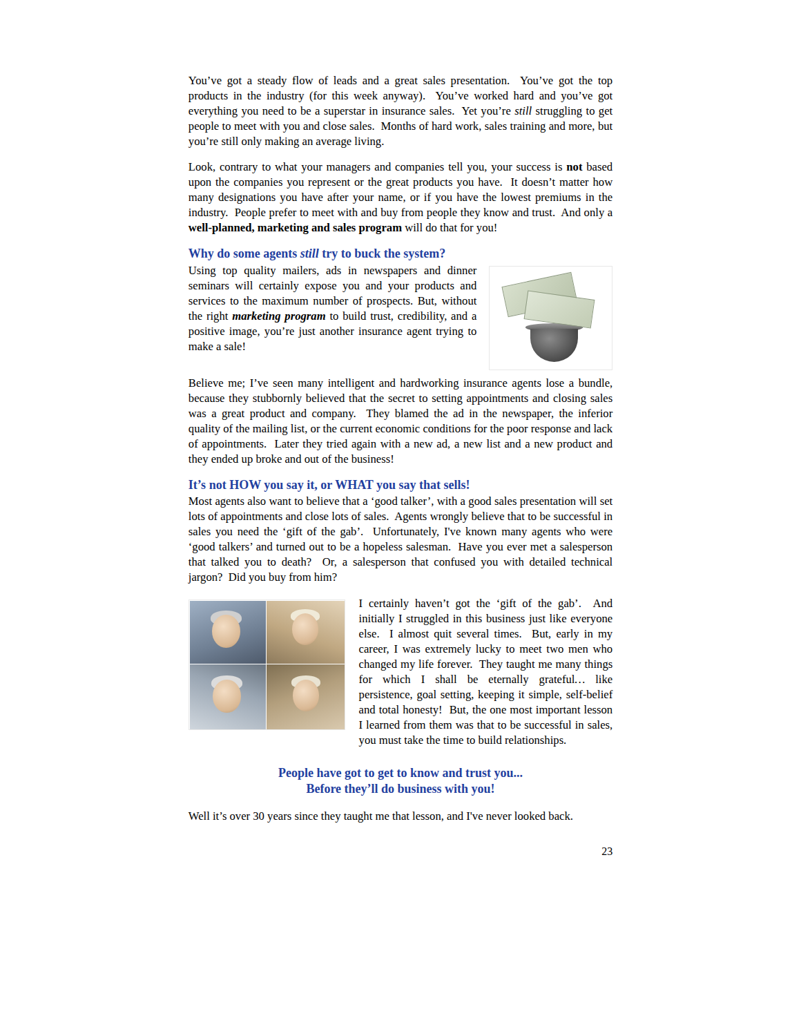You’ve got a steady flow of leads and a great sales presentation. You’ve got the top products in the industry (for this week anyway). You’ve worked hard and you’ve got everything you need to be a superstar in insurance sales. Yet you’re still struggling to get people to meet with you and close sales. Months of hard work, sales training and more, but you’re still only making an average living.
Look, contrary to what your managers and companies tell you, your success is not based upon the companies you represent or the great products you have. It doesn’t matter how many designations you have after your name, or if you have the lowest premiums in the industry. People prefer to meet with and buy from people they know and trust. And only a well-planned, marketing and sales program will do that for you!
Why do some agents still try to buck the system?
Using top quality mailers, ads in newspapers and dinner seminars will certainly expose you and your products and services to the maximum number of prospects. But, without the right marketing program to build trust, credibility, and a positive image, you’re just another insurance agent trying to make a sale!
Believe me; I’ve seen many intelligent and hardworking insurance agents lose a bundle, because they stubbornly believed that the secret to setting appointments and closing sales was a great product and company. They blamed the ad in the newspaper, the inferior quality of the mailing list, or the current economic conditions for the poor response and lack of appointments. Later they tried again with a new ad, a new list and a new product and they ended up broke and out of the business!
It’s not HOW you say it, or WHAT you say that sells!
Most agents also want to believe that a ‘good talker’, with a good sales presentation will set lots of appointments and close lots of sales. Agents wrongly believe that to be successful in sales you need the ‘gift of the gab’. Unfortunately, I've known many agents who were ‘good talkers’ and turned out to be a hopeless salesman. Have you ever met a salesperson that talked you to death? Or, a salesperson that confused you with detailed technical jargon? Did you buy from him?
I certainly haven’t got the ‘gift of the gab’. And initially I struggled in this business just like everyone else. I almost quit several times. But, early in my career, I was extremely lucky to meet two men who changed my life forever. They taught me many things for which I shall be eternally grateful… like persistence, goal setting, keeping it simple, self-belief and total honesty! But, the one most important lesson I learned from them was that to be successful in sales, you must take the time to build relationships.
People have got to get to know and trust you...
Before they’ll do business with you!
Well it’s over 30 years since they taught me that lesson, and I've never looked back.
23